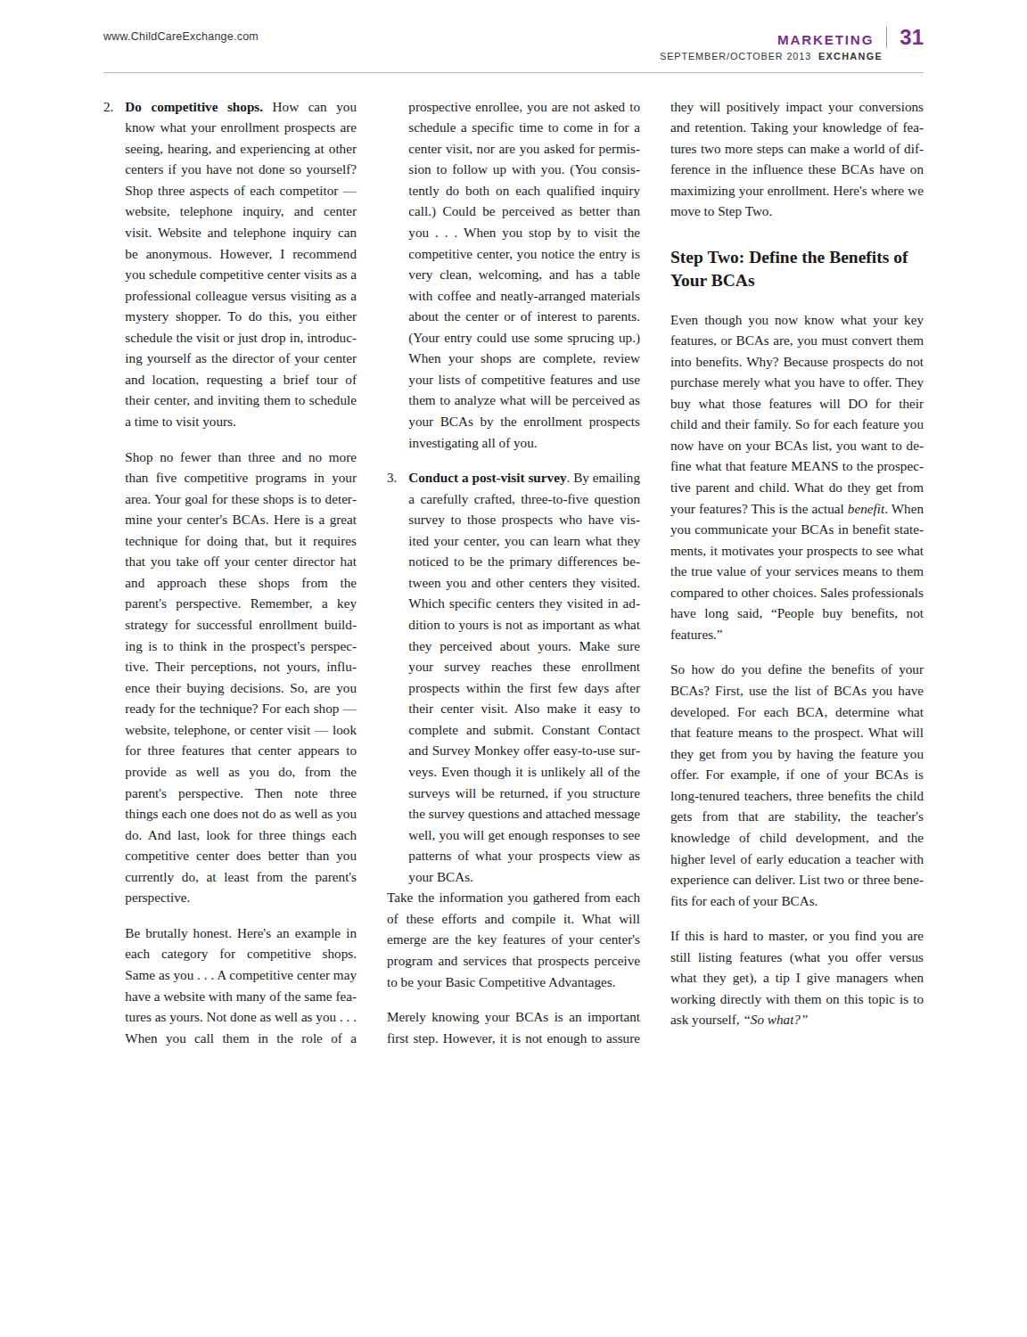www.ChildCareExchange.com
Marketing 31
September/October 2013 Exchange
2.
Do competitive shops. How can you know what your enrollment prospects are seeing, hearing, and experiencing at other centers if you have not done so yourself? Shop three aspects of each competitor — website, telephone inquiry, and center visit. Website and telephone inquiry can be anonymous. However, I recommend you schedule competitive center visits as a professional colleague versus visiting as a mystery shopper. To do this, you either schedule the visit or just drop in, introducing yourself as the director of your center and location, requesting a brief tour of their center, and inviting them to schedule a time to visit yours.
Shop no fewer than three and no more than five competitive programs in your area. Your goal for these shops is to determine your center's BCAs. Here is a great technique for doing that, but it requires that you take off your center director hat and approach these shops from the parent's perspective. Remember, a key strategy for successful enrollment building is to think in the prospect's perspective. Their perceptions, not yours, influence their buying decisions. So, are you ready for the technique? For each shop — website, telephone, or center visit — look for three features that center appears to provide as well as you do, from the parent's perspective. Then note three things each one does not do as well as you do. And last, look for three things each competitive center does better than you currently do, at least from the parent's perspective.
Be brutally honest. Here's an example in each category for competitive shops. Same as you . . . A competitive center may have a website with many of the same features as yours. Not done as well as you . . . When you call them in the role of a prospective enrollee, you are not asked to schedule a specific time to come in for a center visit, nor are you asked for permission to follow up with you. (You consistently do both on each qualified inquiry call.) Could be perceived as better than you . . . When you stop by to visit the competitive center, you notice the entry is very clean, welcoming, and has a table with coffee and neatly-arranged materials about the center or of interest to parents. (Your entry could use some sprucing up.) When your shops are complete, review your lists of competitive features and use them to analyze what will be perceived as your BCAs by the enrollment prospects investigating all of you.
3.
Conduct a post-visit survey. By emailing a carefully crafted, three-to-five question survey to those prospects who have visited your center, you can learn what they noticed to be the primary differences between you and other centers they visited. Which specific centers they visited in addition to yours is not as important as what they perceived about yours. Make sure your survey reaches these enrollment prospects within the first few days after their center visit. Also make it easy to complete and submit. Constant Contact and Survey Monkey offer easy-to-use surveys. Even though it is unlikely all of the surveys will be returned, if you structure the survey questions and attached message well, you will get enough responses to see patterns of what your prospects view as your BCAs.
Take the information you gathered from each of these efforts and compile it. What will emerge are the key features of your center's program and services that prospects perceive to be your Basic Competitive Advantages.
Merely knowing your BCAs is an important first step. However, it is not enough to assure they will positively impact your conversions and retention. Taking your knowledge of features two more steps can make a world of difference in the influence these BCAs have on maximizing your enrollment. Here's where we move to Step Two.
Step Two: Define the Benefits of Your BCAs
Even though you now know what your key features, or BCAs are, you must convert them into benefits. Why? Because prospects do not purchase merely what you have to offer. They buy what those features will DO for their child and their family. So for each feature you now have on your BCAs list, you want to define what that feature MEANS to the prospective parent and child. What do they get from your features? This is the actual benefit. When you communicate your BCAs in benefit statements, it motivates your prospects to see what the true value of your services means to them compared to other choices. Sales professionals have long said, “People buy benefits, not features.”
So how do you define the benefits of your BCAs? First, use the list of BCAs you have developed. For each BCA, determine what that feature means to the prospect. What will they get from you by having the feature you offer. For example, if one of your BCAs is long-tenured teachers, three benefits the child gets from that are stability, the teacher's knowledge of child development, and the higher level of early education a teacher with experience can deliver. List two or three benefits for each of your BCAs.
If this is hard to master, or you find you are still listing features (what you offer versus what they get), a tip I give managers when working directly with them on this topic is to ask yourself, “So what?”